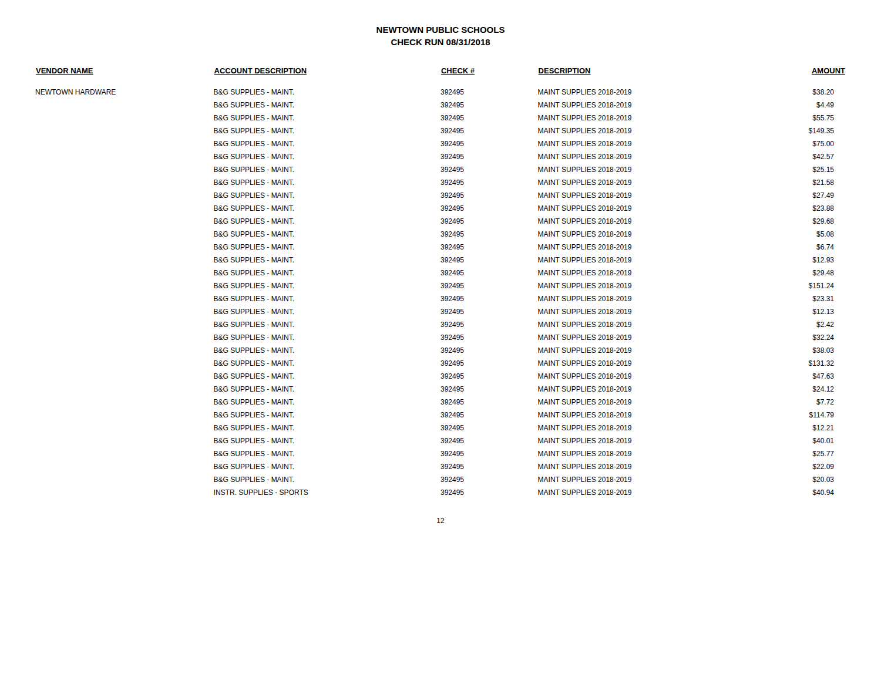NEWTOWN PUBLIC SCHOOLS
CHECK RUN 08/31/2018
| VENDOR NAME | ACCOUNT DESCRIPTION | CHECK # | DESCRIPTION | AMOUNT |
| --- | --- | --- | --- | --- |
| NEWTOWN HARDWARE | B&G SUPPLIES - MAINT. | 392495 | MAINT SUPPLIES 2018-2019 | $38.20 |
| | B&G SUPPLIES - MAINT. | 392495 | MAINT SUPPLIES 2018-2019 | $4.49 |
| | B&G SUPPLIES - MAINT. | 392495 | MAINT SUPPLIES 2018-2019 | $55.75 |
| | B&G SUPPLIES - MAINT. | 392495 | MAINT SUPPLIES 2018-2019 | $149.35 |
| | B&G SUPPLIES - MAINT. | 392495 | MAINT SUPPLIES 2018-2019 | $75.00 |
| | B&G SUPPLIES - MAINT. | 392495 | MAINT SUPPLIES 2018-2019 | $42.57 |
| | B&G SUPPLIES - MAINT. | 392495 | MAINT SUPPLIES 2018-2019 | $25.15 |
| | B&G SUPPLIES - MAINT. | 392495 | MAINT SUPPLIES 2018-2019 | $21.58 |
| | B&G SUPPLIES - MAINT. | 392495 | MAINT SUPPLIES 2018-2019 | $27.49 |
| | B&G SUPPLIES - MAINT. | 392495 | MAINT SUPPLIES 2018-2019 | $23.88 |
| | B&G SUPPLIES - MAINT. | 392495 | MAINT SUPPLIES 2018-2019 | $29.68 |
| | B&G SUPPLIES - MAINT. | 392495 | MAINT SUPPLIES 2018-2019 | $5.08 |
| | B&G SUPPLIES - MAINT. | 392495 | MAINT SUPPLIES 2018-2019 | $6.74 |
| | B&G SUPPLIES - MAINT. | 392495 | MAINT SUPPLIES 2018-2019 | $12.93 |
| | B&G SUPPLIES - MAINT. | 392495 | MAINT SUPPLIES 2018-2019 | $29.48 |
| | B&G SUPPLIES - MAINT. | 392495 | MAINT SUPPLIES 2018-2019 | $151.24 |
| | B&G SUPPLIES - MAINT. | 392495 | MAINT SUPPLIES 2018-2019 | $23.31 |
| | B&G SUPPLIES - MAINT. | 392495 | MAINT SUPPLIES 2018-2019 | $12.13 |
| | B&G SUPPLIES - MAINT. | 392495 | MAINT SUPPLIES 2018-2019 | $2.42 |
| | B&G SUPPLIES - MAINT. | 392495 | MAINT SUPPLIES 2018-2019 | $32.24 |
| | B&G SUPPLIES - MAINT. | 392495 | MAINT SUPPLIES 2018-2019 | $38.03 |
| | B&G SUPPLIES - MAINT. | 392495 | MAINT SUPPLIES 2018-2019 | $131.32 |
| | B&G SUPPLIES - MAINT. | 392495 | MAINT SUPPLIES 2018-2019 | $47.63 |
| | B&G SUPPLIES - MAINT. | 392495 | MAINT SUPPLIES 2018-2019 | $24.12 |
| | B&G SUPPLIES - MAINT. | 392495 | MAINT SUPPLIES 2018-2019 | $7.72 |
| | B&G SUPPLIES - MAINT. | 392495 | MAINT SUPPLIES 2018-2019 | $114.79 |
| | B&G SUPPLIES - MAINT. | 392495 | MAINT SUPPLIES 2018-2019 | $12.21 |
| | B&G SUPPLIES - MAINT. | 392495 | MAINT SUPPLIES 2018-2019 | $40.01 |
| | B&G SUPPLIES - MAINT. | 392495 | MAINT SUPPLIES 2018-2019 | $25.77 |
| | B&G SUPPLIES - MAINT. | 392495 | MAINT SUPPLIES 2018-2019 | $22.09 |
| | B&G SUPPLIES - MAINT. | 392495 | MAINT SUPPLIES 2018-2019 | $20.03 |
| | INSTR. SUPPLIES - SPORTS | 392495 | MAINT SUPPLIES 2018-2019 | $40.94 |
12